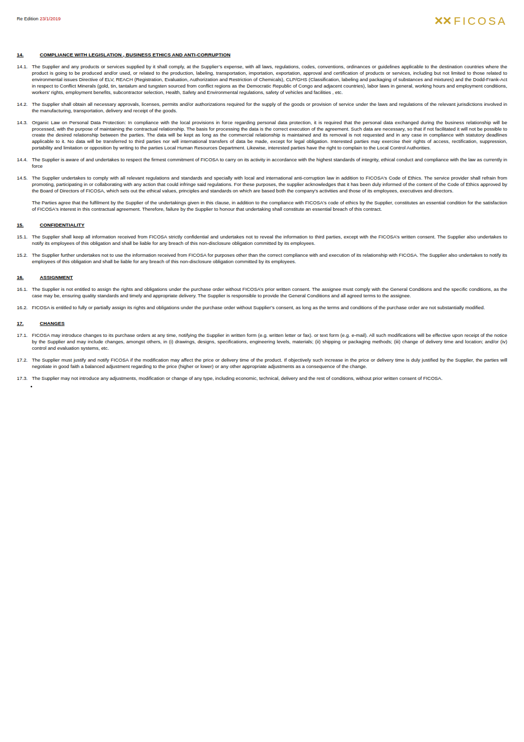Re Edition 23/1/2019
✕✕ FICOSA
14.
Compliance with legislation , business ethics and anti-corruption
14.1.
The Supplier and any products or services supplied by it shall comply, at the Supplier’s expense, with all laws, regulations, codes, conventions, ordinances or guidelines applicable to the destination countries where the product is going to be produced and/or used, or related to the production, labeling, transportation, importation, exportation, approval and certification of products or services, including but not limited to those related to environmental issues Directive of ELV, REACH (Registration, Evaluation, Authorization and Restriction of Chemicals), CLP/GHS (Classification, labeling and packaging of substances and mixtures) and the Dodd-Frank-Act in respect to Conflict Minerals (gold, tin, tantalum and tungsten sourced from conflict regions as the Democratic Republic of Congo and adjacent countries), labor laws in general, working hours and employment conditions, workers’ rights, employment benefits, subcontractor selection, Health, Safety and Environmental regulations, safety of vehicles and facilities , etc.
14.2.
The Supplier shall obtain all necessary approvals, licenses, permits and/or authorizations required for the supply of the goods or provision of service under the laws and regulations of the relevant jurisdictions involved in the manufacturing, transportation, delivery and receipt of the goods.
14.3.
Organic Law on Personal Data Protection: In compliance with the local provisions in force regarding personal data protection, it is required that the personal data exchanged during the business relationship will be processed, with the purpose of maintaining the contractual relationship. The basis for processing the data is the correct execution of the agreement. Such data are necessary, so that if not facilitated it will not be possible to create the desired relationship between the parties. The data will be kept as long as the commercial relationship is maintained and its removal is not requested and in any case in compliance with statutory deadlines applicable to it. No data will be transferred to third parties nor will international transfers of data be made, except for legal obligation. Interested parties may exercise their rights of access, rectification, suppression, portability and limitation or opposition by writing to the parties Local Human Resources Department. Likewise, interested parties have the right to complain to the Local Control Authorities.
14.4.
The Supplier is aware of and undertakes to respect the firmest commitment of FICOSA to carry on its activity in accordance with the highest standards of integrity, ethical conduct and compliance with the law as currently in force
14.5.
The Supplier undertakes to comply with all relevant regulations and standards and specially with local and international anti-corruption law in addition to FICOSA's Code of Ethics. The service provider shall refrain from promoting, participating in or collaborating with any action that could infringe said regulations. For these purposes, the supplier acknowledges that it has been duly informed of the content of the Code of Ethics approved by the Board of Directors of FICOSA, which sets out the ethical values, principles and standards on which are based both the company's activities and those of its employees, executives and directors.
The Parties agree that the fulfilment by the Supplier of the undertakings given in this clause, in addition to the compliance with FICOSA's code of ethics by the Supplier, constitutes an essential condition for the satisfaction of FICOSA's interest in this contractual agreement. Therefore, failure by the Supplier to honour that undertaking shall constitute an essential breach of this contract.
15.
Confidentiality
15.1.
The Supplier shall keep all information received from FICOSA strictly confidential and undertakes not to reveal the information to third parties, except with the FICOSA’s written consent. The Supplier also undertakes to notify its employees of this obligation and shall be liable for any breach of this non-disclosure obligation committed by its employees.
15.2.
The Supplier further undertakes not to use the information received from FICOSA for purposes other than the correct compliance with and execution of its relationship with FICOSA. The Supplier also undertakes to notify its employees of this obligation and shall be liable for any breach of this non-disclosure obligation committed by its employees.
16.
Assignment
16.1.
The Supplier is not entitled to assign the rights and obligations under the purchase order without FICOSA’s prior written consent. The assignee must comply with the General Conditions and the specific conditions, as the case may be, ensuring quality standards and timely and appropriate delivery. The Supplier is responsible to provide the General Conditions and all agreed terms to the assignee.
16.2.
FICOSA is entitled to fully or partially assign its rights and obligations under the purchase order without Supplier’s consent, as long as the terms and conditions of the purchase order are not substantially modified.
17.
Changes
17.1.
FICOSA may introduce changes to its purchase orders at any time, notifying the Supplier in written form (e.g. written letter or fax). or text form (e.g. e-mail). All such modifications will be effective upon receipt of the notice by the Supplier and may include changes, amongst others, in (i) drawings, designs, specifications, engineering levels, materials; (ii) shipping or packaging methods; (iii) change of delivery time and location; and/or (iv) control and evaluation systems, etc.
17.2.
The Supplier must justify and notify FICOSA if the modification may affect the price or delivery time of the product. If objectively such increase in the price or delivery time is duly justified by the Supplier, the parties will negotiate in good faith a balanced adjustment regarding to the price (higher or lower) or any other appropriate adjustments as a consequence of the change.
17.3.
The Supplier may not introduce any adjustments, modification or change of any type, including economic, technical, delivery and the rest of conditions, without prior written consent of FICOSA.